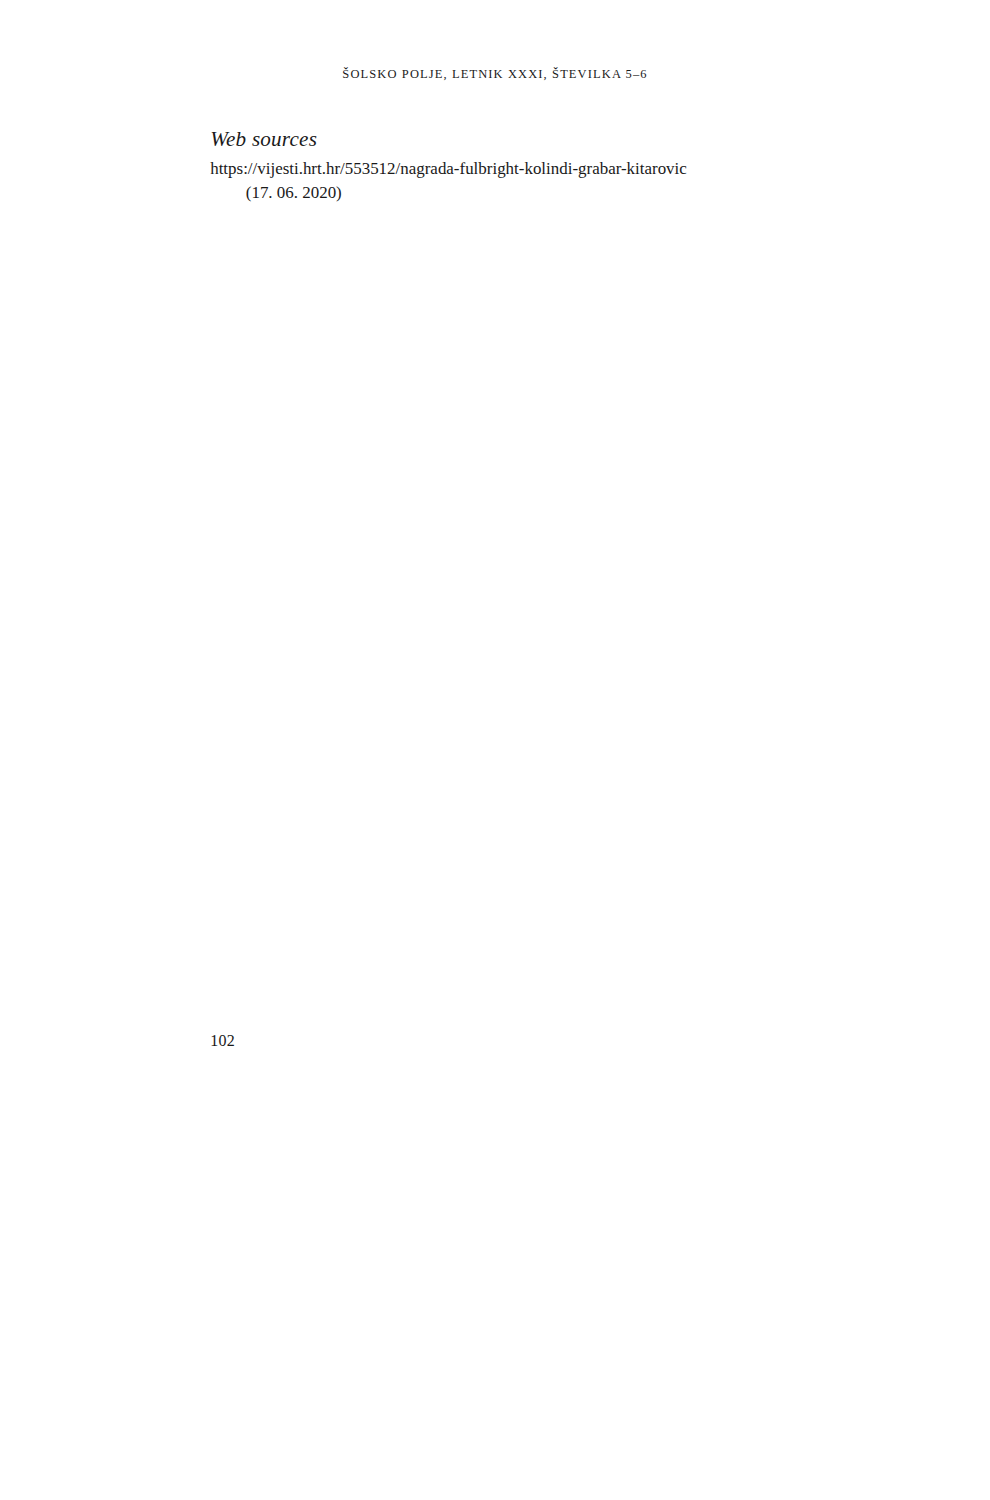Šolsko polje, letnik XXXI, številka 5–6
Web sources
https://vijesti.hrt.hr/553512/nagrada-fulbright-kolindi-grabar-kitarovic (17. 06. 2020)
102